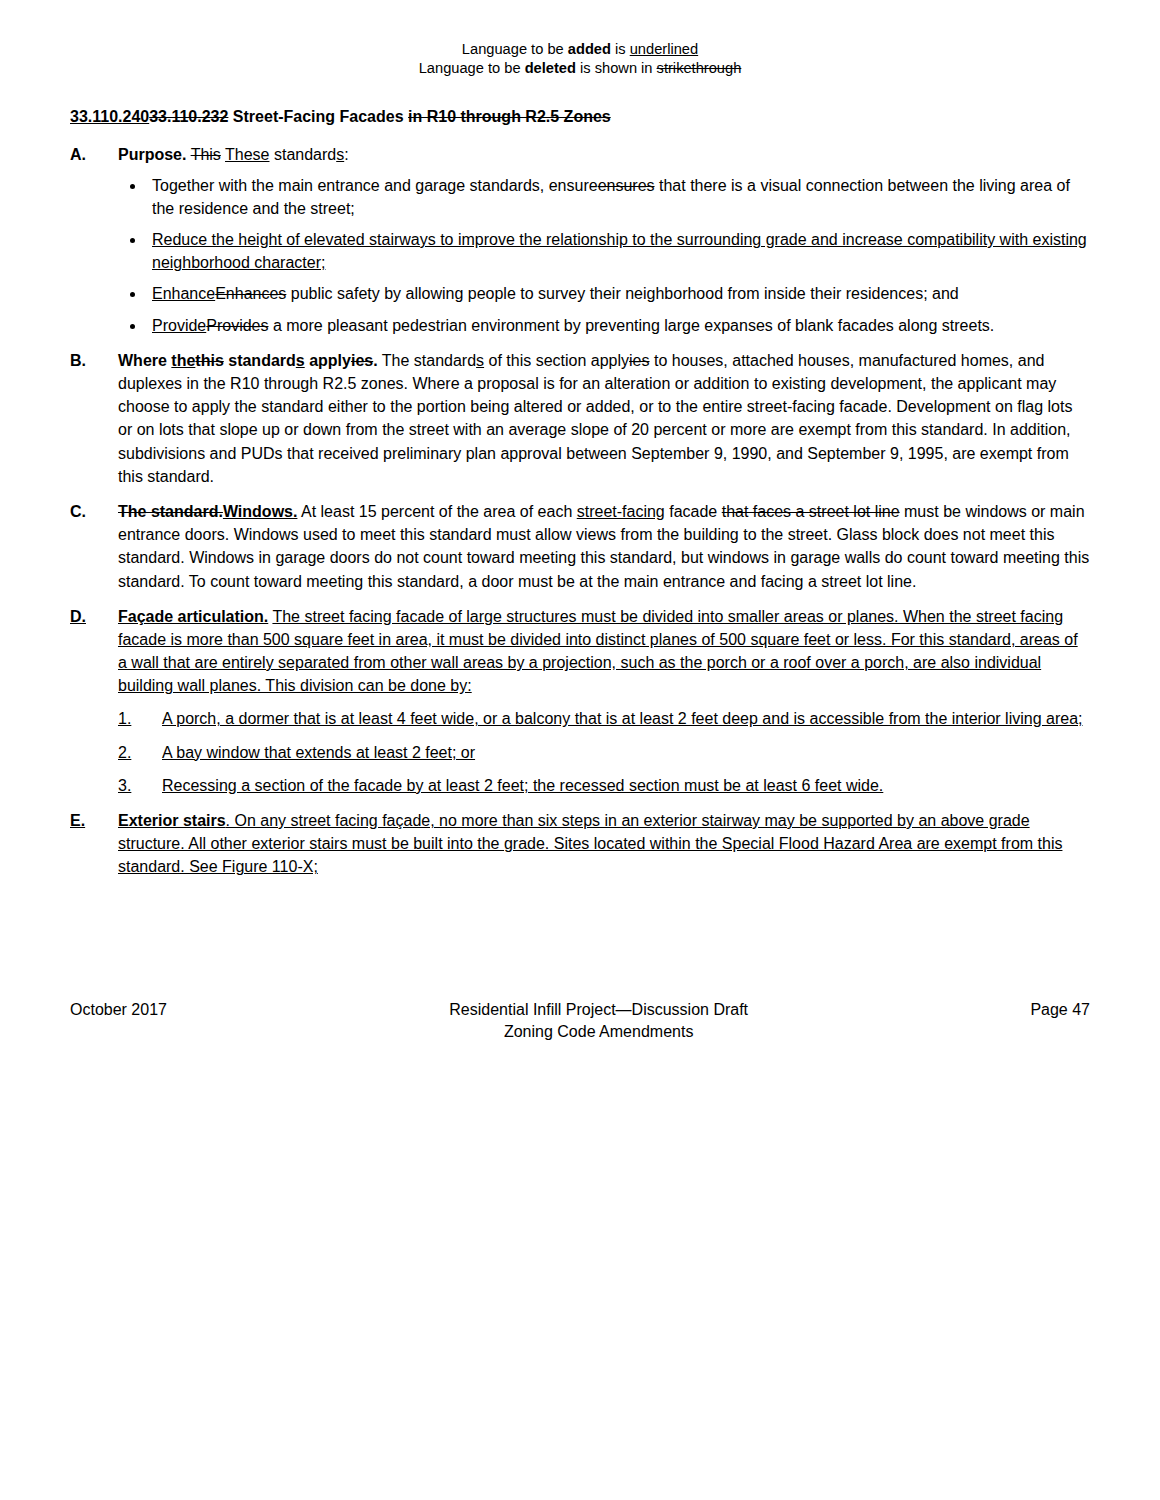Language to be added is underlined
Language to be deleted is shown in strikethrough
33.110.24033.110.232 Street-Facing Facades in R10 through R2.5 Zones
A. Purpose. This These standards:
Together with the main entrance and garage standards, ensureensures that there is a visual connection between the living area of the residence and the street;
Reduce the height of elevated stairways to improve the relationship to the surrounding grade and increase compatibility with existing neighborhood character;
Enhance Enhances public safety by allowing people to survey their neighborhood from inside their residences; and
Provide Provides a more pleasant pedestrian environment by preventing large expanses of blank facades along streets.
B. Where the this standards applyies. The standards of this section applyies to houses, attached houses, manufactured homes, and duplexes in the R10 through R2.5 zones. Where a proposal is for an alteration or addition to existing development, the applicant may choose to apply the standard either to the portion being altered or added, or to the entire street-facing facade. Development on flag lots or on lots that slope up or down from the street with an average slope of 20 percent or more are exempt from this standard. In addition, subdivisions and PUDs that received preliminary plan approval between September 9, 1990, and September 9, 1995, are exempt from this standard.
C. The standard. Windows. At least 15 percent of the area of each street-facing facade that faces a street lot line must be windows or main entrance doors. Windows used to meet this standard must allow views from the building to the street. Glass block does not meet this standard. Windows in garage doors do not count toward meeting this standard, but windows in garage walls do count toward meeting this standard. To count toward meeting this standard, a door must be at the main entrance and facing a street lot line.
D. Façade articulation. The street facing facade of large structures must be divided into smaller areas or planes. When the street facing facade is more than 500 square feet in area, it must be divided into distinct planes of 500 square feet or less. For this standard, areas of a wall that are entirely separated from other wall areas by a projection, such as the porch or a roof over a porch, are also individual building wall planes. This division can be done by:
1. A porch, a dormer that is at least 4 feet wide, or a balcony that is at least 2 feet deep and is accessible from the interior living area;
2. A bay window that extends at least 2 feet; or
3. Recessing a section of the facade by at least 2 feet; the recessed section must be at least 6 feet wide.
E. Exterior stairs. On any street facing façade, no more than six steps in an exterior stairway may be supported by an above grade structure. All other exterior stairs must be built into the grade. Sites located within the Special Flood Hazard Area are exempt from this standard. See Figure 110-X;
October 2017
Residential Infill Project—Discussion Draft Zoning Code Amendments
Page 47